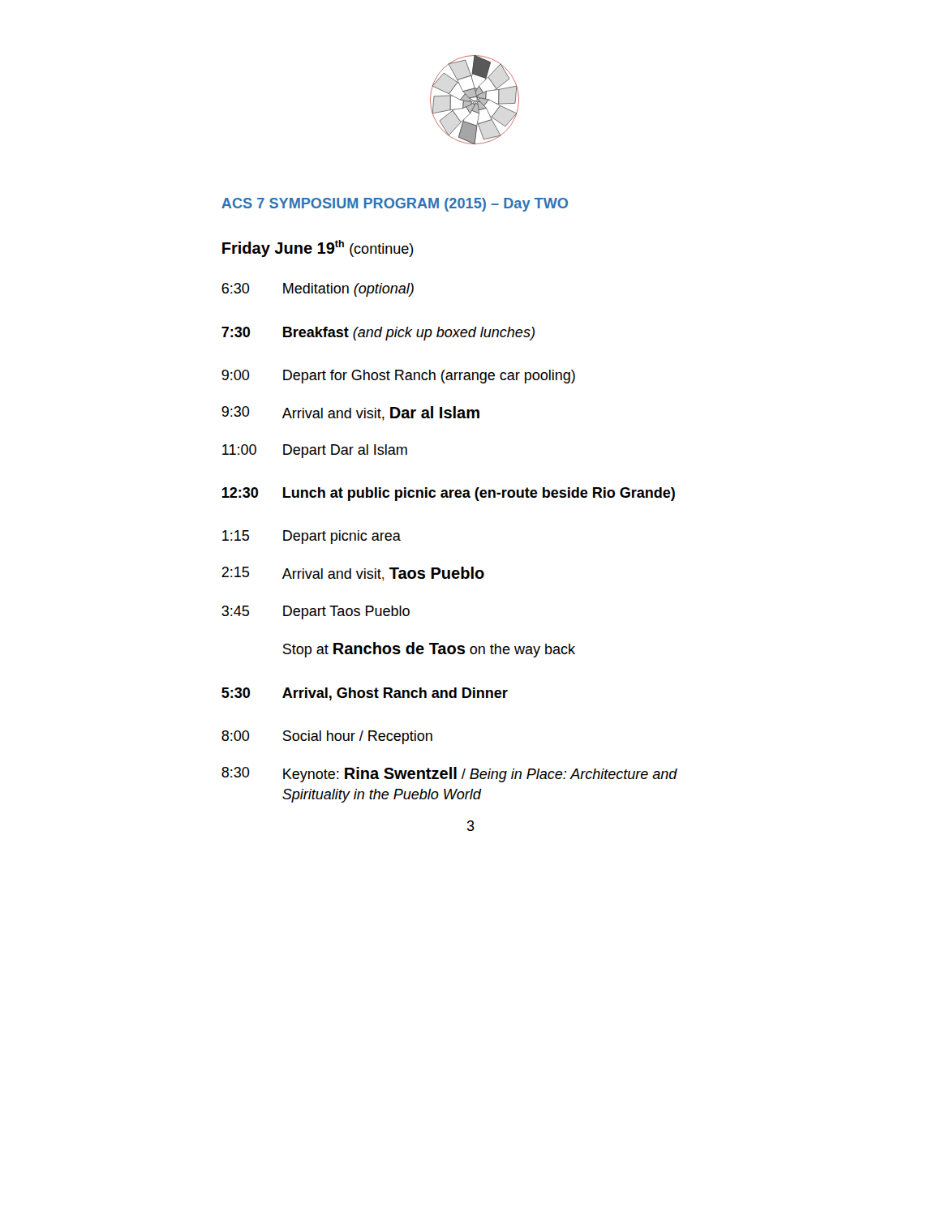ACS 7 SYMPOSIUM PROGRAM (2015) – Day TWO
Friday June 19th (continue)
| 6:30 | Meditation (optional) |
| 7:30 | Breakfast (and pick up boxed lunches) |
| 9:00 | Depart for Ghost Ranch (arrange car pooling) |
| 9:30 | Arrival and visit, Dar al Islam |
| 11:00 | Depart Dar al Islam |
| 12:30 | Lunch at public picnic area (en-route beside Rio Grande) |
| 1:15 | Depart picnic area |
| 2:15 | Arrival and visit , Taos Pueblo |
| 3:45 | Depart Taos Pueblo |
| | Stop at Ranchos de Taos on the way back |
| 5:30 | Arrival, Ghost Ranch and Dinner |
| 8:00 | Social hour / Reception |
| 8:30 | Keynote: Rina Swentzell / Being in Place: Architecture and Spirituality in the Pueblo World |
3